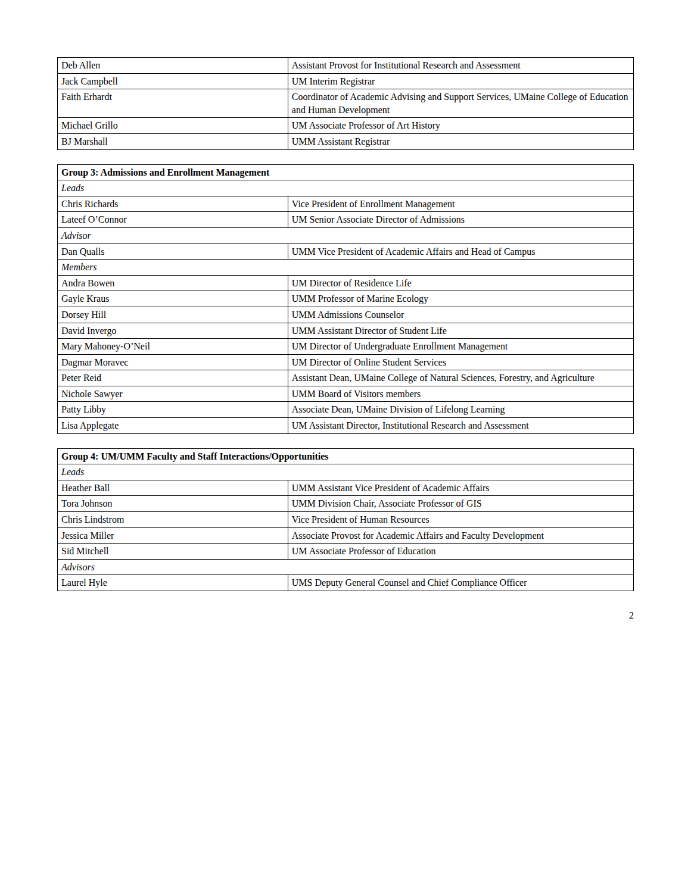| Deb Allen | Assistant Provost for Institutional Research and Assessment |
| Jack Campbell | UM Interim Registrar |
| Faith Erhardt | Coordinator of Academic Advising and Support Services, UMaine College of Education and Human Development |
| Michael Grillo | UM Associate Professor of Art History |
| BJ Marshall | UMM Assistant Registrar |
| Group 3: Admissions and Enrollment Management |
| Leads |
| Chris Richards | Vice President of Enrollment Management |
| Lateef O’Connor | UM Senior Associate Director of Admissions |
| Advisor |
| Dan Qualls | UMM Vice President of Academic Affairs and Head of Campus |
| Members |
| Andra Bowen | UM Director of Residence Life |
| Gayle Kraus | UMM Professor of Marine Ecology |
| Dorsey Hill | UMM Admissions Counselor |
| David Invergo | UMM Assistant Director of Student Life |
| Mary Mahoney-O’Neil | UM Director of Undergraduate Enrollment Management |
| Dagmar Moravec | UM Director of Online Student Services |
| Peter Reid | Assistant Dean, UMaine College of Natural Sciences, Forestry, and Agriculture |
| Nichole Sawyer | UMM Board of Visitors members |
| Patty Libby | Associate Dean, UMaine Division of Lifelong Learning |
| Lisa Applegate | UM Assistant Director, Institutional Research and Assessment |
| Group 4: UM/UMM Faculty and Staff Interactions/Opportunities |
| Leads |
| Heather Ball | UMM Assistant Vice President of Academic Affairs |
| Tora Johnson | UMM Division Chair, Associate Professor of GIS |
| Chris Lindstrom | Vice President of Human Resources |
| Jessica Miller | Associate Provost for Academic Affairs and Faculty Development |
| Sid Mitchell | UM Associate Professor of Education |
| Advisors |
| Laurel Hyle | UMS Deputy General Counsel and Chief Compliance Officer |
2